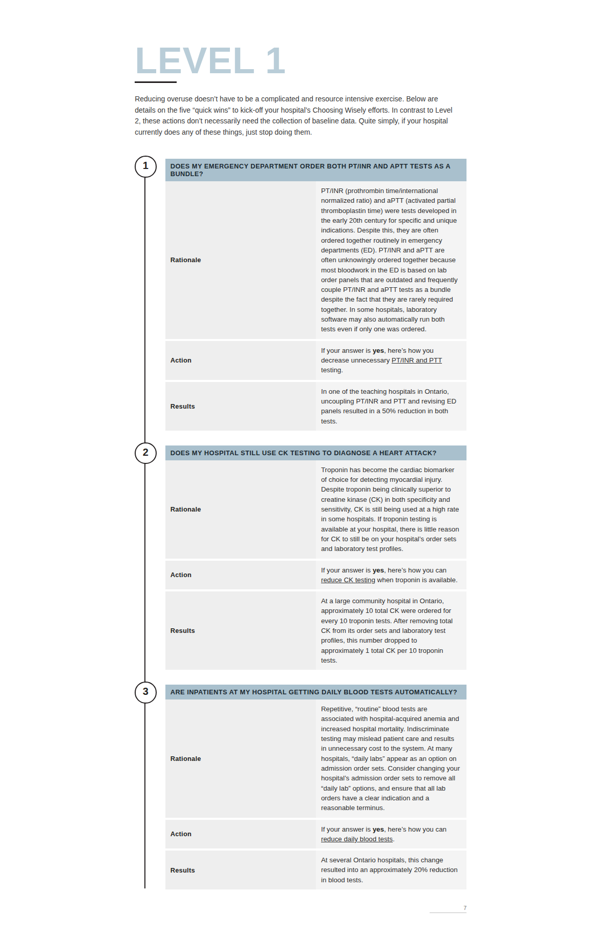LEVEL 1
Reducing overuse doesn’t have to be a complicated and resource intensive exercise. Below are details on the five “quick wins” to kick-off your hospital’s Choosing Wisely efforts. In contrast to Level 2, these actions don’t necessarily need the collection of baseline data. Quite simply, if your hospital currently does any of these things, just stop doing them.
1
| DOES MY EMERGENCY DEPARTMENT ORDER BOTH PT/INR AND aPTT TESTS AS A BUNDLE? |
| --- |
| Rationale | PT/INR (prothrombin time/international normalized ratio) and aPTT (activated partial thromboplastin time) were tests developed in the early 20th century for specific and unique indications. Despite this, they are often ordered together routinely in emergency departments (ED). PT/INR and aPTT are often unknowingly ordered together because most bloodwork in the ED is based on lab order panels that are outdated and frequently couple PT/INR and aPTT tests as a bundle despite the fact that they are rarely required together. In some hospitals, laboratory software may also automatically run both tests even if only one was ordered. |
| Action | If your answer is yes , here’s how you decrease unnecessary PT/INR and PTT testing. |
| Results | In one of the teaching hospitals in Ontario, uncoupling PT/INR and PTT and revising ED panels resulted in a 50% reduction in both tests. |
2
| DOES MY HOSPITAL STILL USE CK TESTING TO DIAGNOSE A HEART ATTACK? |
| --- |
| Rationale | Troponin has become the cardiac biomarker of choice for detecting myocardial injury. Despite troponin being clinically superior to creatine kinase (CK) in both specificity and sensitivity, CK is still being used at a high rate in some hospitals. If troponin testing is available at your hospital, there is little reason for CK to still be on your hospital’s order sets and laboratory test profiles. |
| Action | If your answer is yes , here’s how you can reduce CK testing when troponin is available. |
| Results | At a large community hospital in Ontario, approximately 10 total CK were ordered for every 10 troponin tests. After removing total CK from its order sets and laboratory test profiles, this number dropped to approximately 1 total CK per 10 troponin tests. |
3
| ARE INPATIENTS AT MY HOSPITAL GETTING DAILY BLOOD TESTS AUTOMATICALLY? |
| --- |
| Rationale | Repetitive, “routine” blood tests are associated with hospital-acquired anemia and increased hospital mortality. Indiscriminate testing may mislead patient care and results in unnecessary cost to the system. At many hospitals, “daily labs” appear as an option on admission order sets. Consider changing your hospital’s admission order sets to remove all “daily lab” options, and ensure that all lab orders have a clear indication and a reasonable terminus. |
| Action | If your answer is yes , here’s how you can reduce daily blood tests . |
| Results | At several Ontario hospitals, this change resulted into an approximately 20% reduction in blood tests. |
7